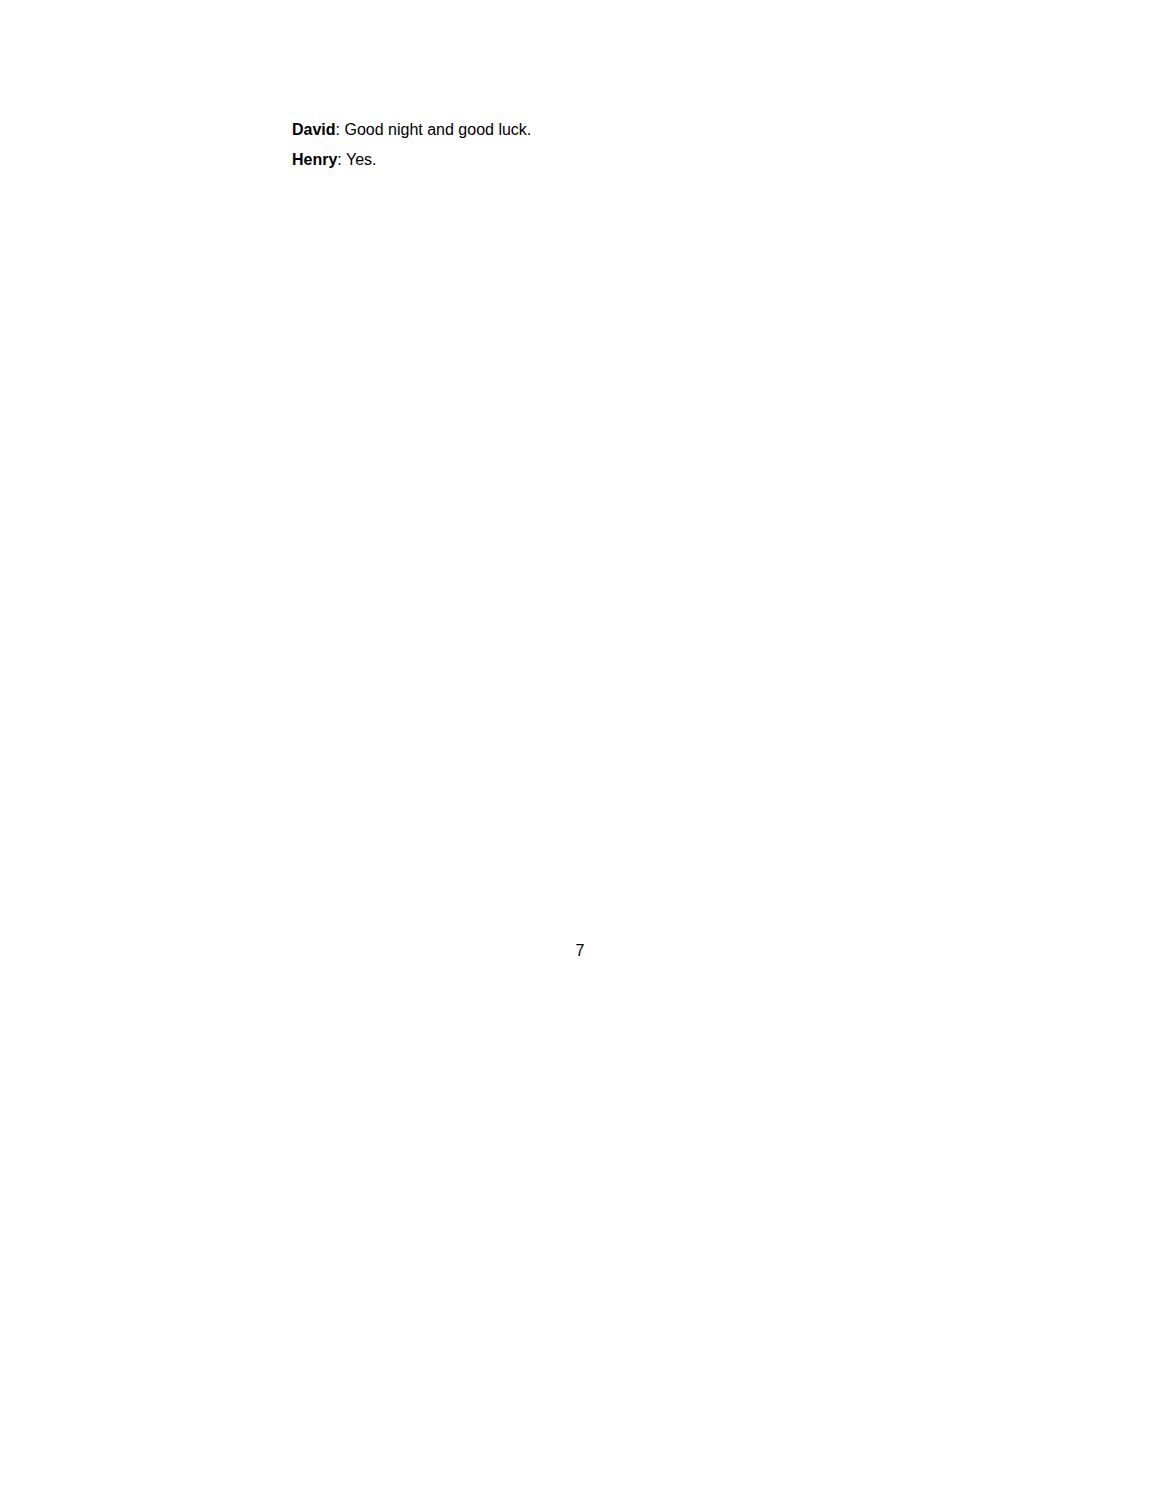David: Good night and good luck.
Henry: Yes.
7